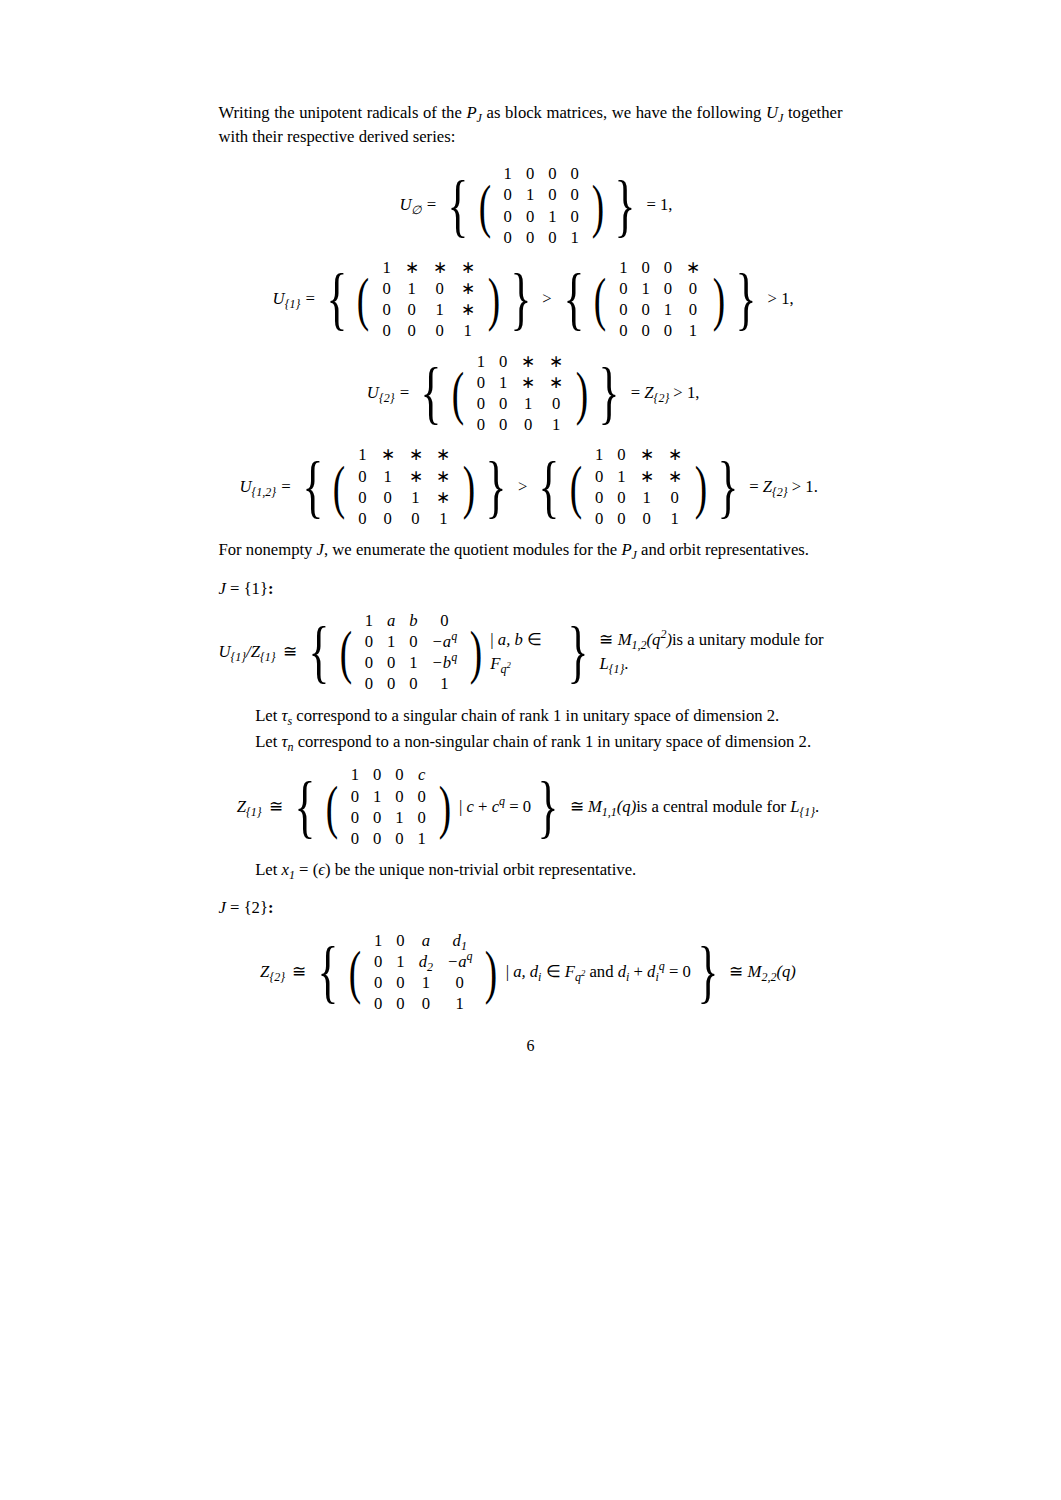Writing the unipotent radicals of the PJ as block matrices, we have the following UJ together with their respective derived series:
U∅ = { (
| 1 | 0 | 0 | 0 |
| 0 | 1 | 0 | 0 |
| 0 | 0 | 1 | 0 |
| 0 | 0 | 0 | 1 |
) } = 1,
U{1} = { (
| 1 | ∗ | ∗ | ∗ |
| 0 | 1 | 0 | ∗ |
| 0 | 0 | 1 | ∗ |
| 0 | 0 | 0 | 1 |
) } > { (
| 1 | 0 | 0 | ∗ |
| 0 | 1 | 0 | 0 |
| 0 | 0 | 1 | 0 |
| 0 | 0 | 0 | 1 |
) } > 1,
U{2} = { (
| 1 | 0 | ∗ | ∗ |
| 0 | 1 | ∗ | ∗ |
| 0 | 0 | 1 | 0 |
| 0 | 0 | 0 | 1 |
) } = Z{2} > 1,
U{1,2} = { (
| 1 | ∗ | ∗ | ∗ |
| 0 | 1 | ∗ | ∗ |
| 0 | 0 | 1 | ∗ |
| 0 | 0 | 0 | 1 |
) } > { (
| 1 | 0 | ∗ | ∗ |
| 0 | 1 | ∗ | ∗ |
| 0 | 0 | 1 | 0 |
| 0 | 0 | 0 | 1 |
) } = Z{2} > 1.
For nonempty J, we enumerate the quotient modules for the PJ and orbit representatives.
J = {1}:
U{1}/Z{1} ≅ { (
| 1 | a | b | 0 |
| 0 | 1 | 0 | −a q |
| 0 | 0 | 1 | −b q |
| 0 | 0 | 0 | 1 |
) | a, b ∈ Fq2 } ≅ M1,2(q2) is a unitary module for L{1}.
Let τs correspond to a singular chain of rank 1 in unitary space of dimension 2.
Let τn correspond to a non-singular chain of rank 1 in unitary space of dimension 2.
Z{1} ≅ { (
| 1 | 0 | 0 | c |
| 0 | 1 | 0 | 0 |
| 0 | 0 | 1 | 0 |
| 0 | 0 | 0 | 1 |
) | c + cq = 0 } ≅ M1,1(q) is a central module for L{1}.
Let x1 = (ϵ) be the unique non-trivial orbit representative.
J = {2}:
Z{2} ≅ { (
| 1 | 0 | a | d 1 |
| 0 | 1 | d 2 | −a q |
| 0 | 0 | 1 | 0 |
| 0 | 0 | 0 | 1 |
) | a, di ∈ Fq2 and di + diq = 0 } ≅ M2,2(q)
6